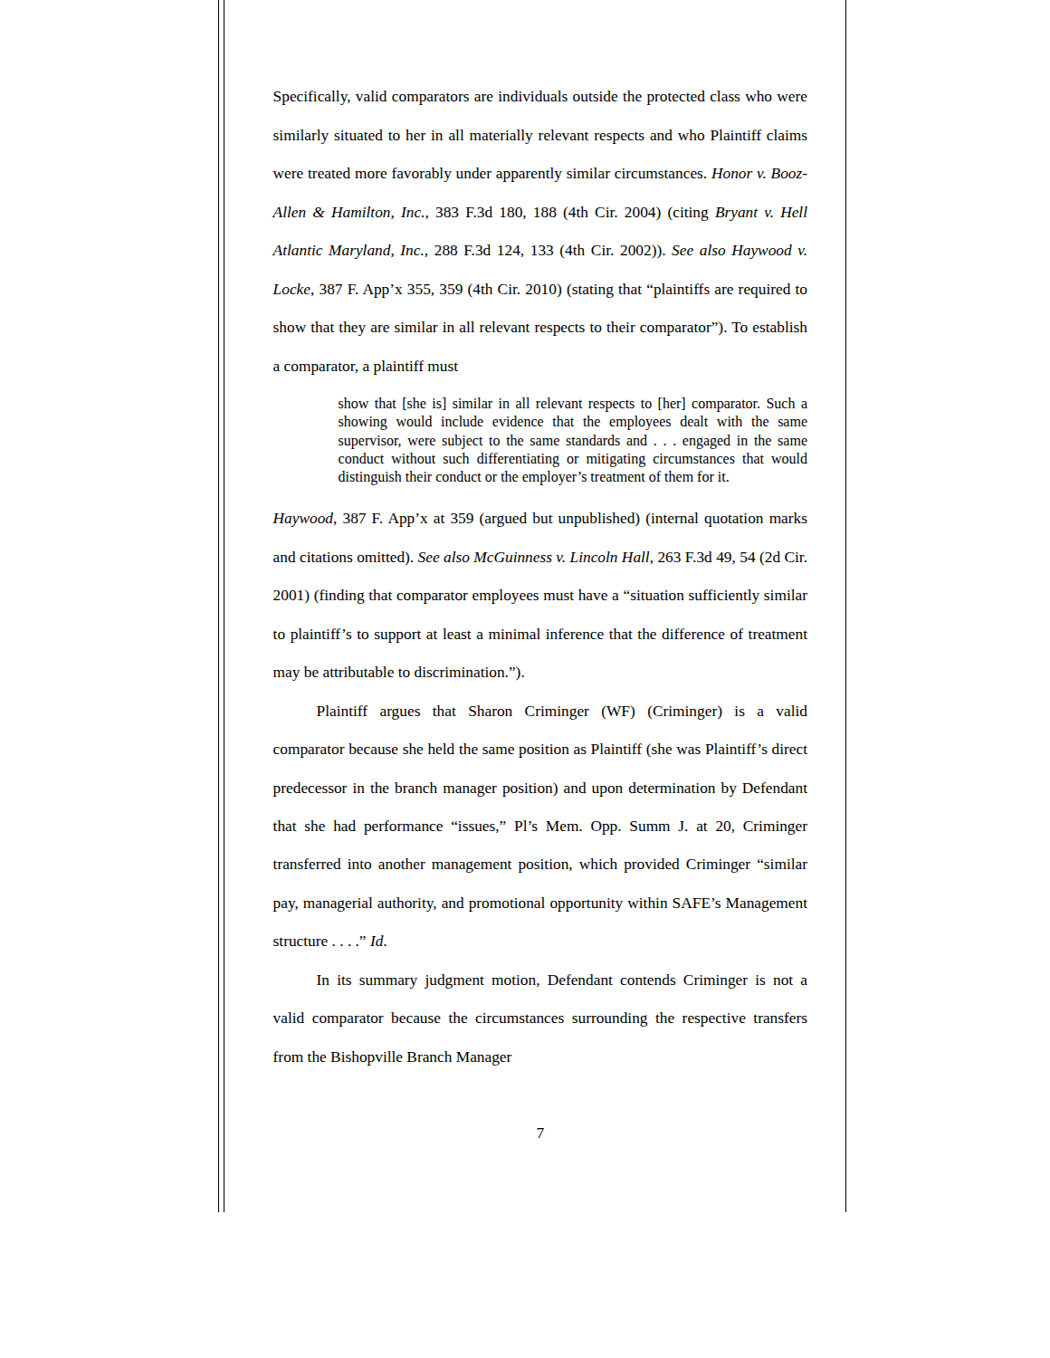Specifically, valid comparators are individuals outside the protected class who were similarly situated to her in all materially relevant respects and who Plaintiff claims were treated more favorably under apparently similar circumstances. Honor v. Booz-Allen & Hamilton, Inc., 383 F.3d 180, 188 (4th Cir. 2004) (citing Bryant v. Hell Atlantic Maryland, Inc., 288 F.3d 124, 133 (4th Cir. 2002)). See also Haywood v. Locke, 387 F. App’x 355, 359 (4th Cir. 2010) (stating that “plaintiffs are required to show that they are similar in all relevant respects to their comparator”). To establish a comparator, a plaintiff must
show that [she is] similar in all relevant respects to [her] comparator. Such a showing would include evidence that the employees dealt with the same supervisor, were subject to the same standards and . . . engaged in the same conduct without such differentiating or mitigating circumstances that would distinguish their conduct or the employer’s treatment of them for it.
Haywood, 387 F. App’x at 359 (argued but unpublished) (internal quotation marks and citations omitted). See also McGuinness v. Lincoln Hall, 263 F.3d 49, 54 (2d Cir. 2001) (finding that comparator employees must have a “situation sufficiently similar to plaintiff’s to support at least a minimal inference that the difference of treatment may be attributable to discrimination.”).
Plaintiff argues that Sharon Criminger (WF) (Criminger) is a valid comparator because she held the same position as Plaintiff (she was Plaintiff’s direct predecessor in the branch manager position) and upon determination by Defendant that she had performance “issues,” Pl’s Mem. Opp. Summ J. at 20, Criminger transferred into another management position, which provided Criminger “similar pay, managerial authority, and promotional opportunity within SAFE’s Management structure . . . .” Id.
In its summary judgment motion, Defendant contends Criminger is not a valid comparator because the circumstances surrounding the respective transfers from the Bishopville Branch Manager
7